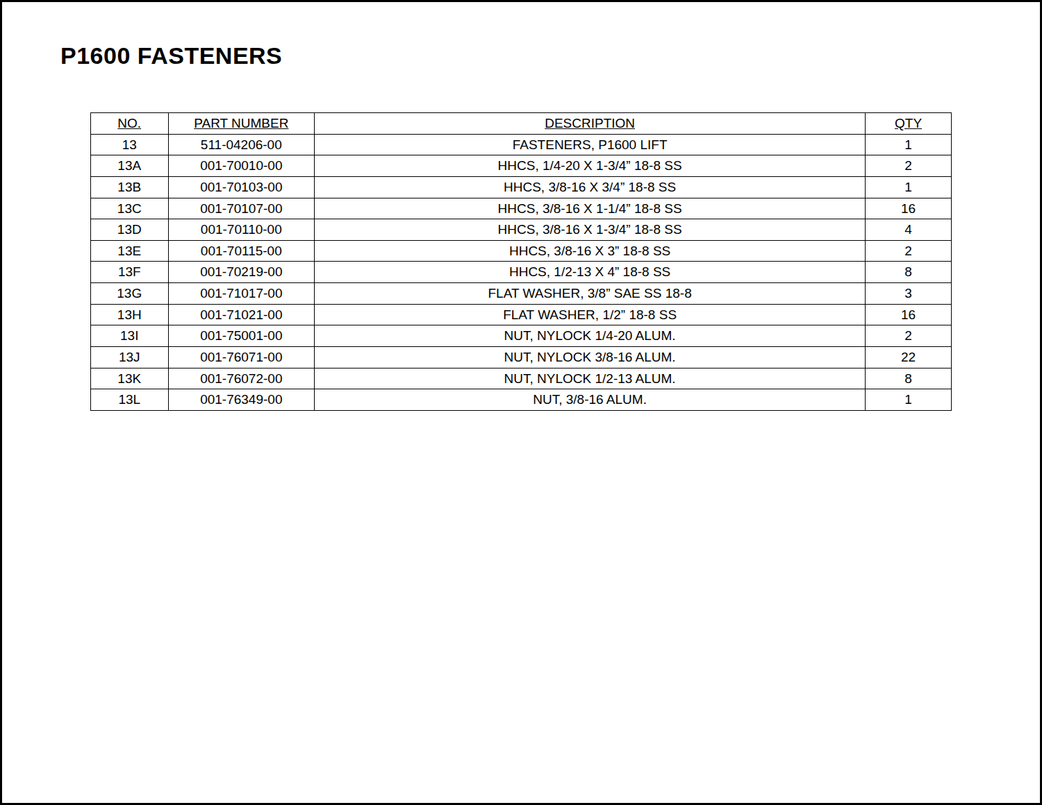P1600 FASTENERS
| NO. | PART NUMBER | DESCRIPTION | QTY |
| --- | --- | --- | --- |
| 13 | 511-04206-00 | FASTENERS, P1600 LIFT | 1 |
| 13A | 001-70010-00 | HHCS, 1/4-20 X 1-3/4” 18-8 SS | 2 |
| 13B | 001-70103-00 | HHCS, 3/8-16 X 3/4” 18-8 SS | 1 |
| 13C | 001-70107-00 | HHCS, 3/8-16 X 1-1/4” 18-8 SS | 16 |
| 13D | 001-70110-00 | HHCS, 3/8-16 X 1-3/4” 18-8 SS | 4 |
| 13E | 001-70115-00 | HHCS, 3/8-16 X 3” 18-8 SS | 2 |
| 13F | 001-70219-00 | HHCS, 1/2-13 X 4” 18-8 SS | 8 |
| 13G | 001-71017-00 | FLAT WASHER, 3/8” SAE SS 18-8 | 3 |
| 13H | 001-71021-00 | FLAT WASHER, 1/2” 18-8 SS | 16 |
| 13I | 001-75001-00 | NUT, NYLOCK 1/4-20 ALUM. | 2 |
| 13J | 001-76071-00 | NUT, NYLOCK 3/8-16 ALUM. | 22 |
| 13K | 001-76072-00 | NUT, NYLOCK 1/2-13 ALUM. | 8 |
| 13L | 001-76349-00 | NUT, 3/8-16 ALUM. | 1 |